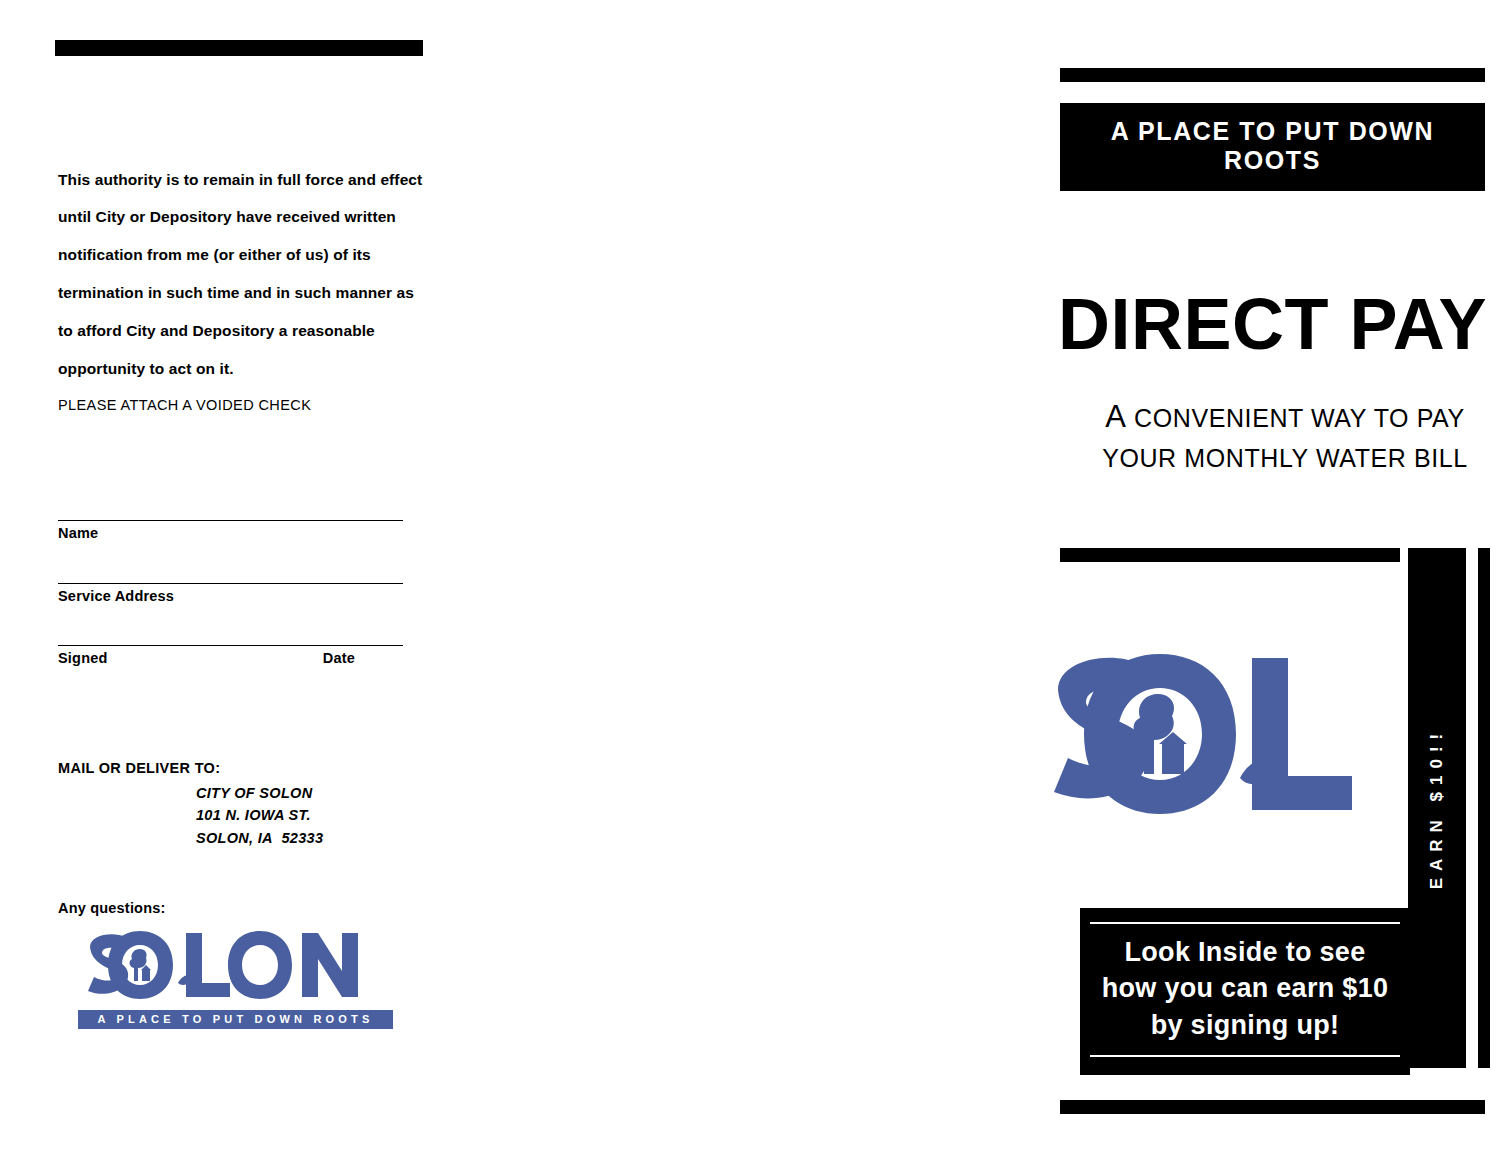This authority is to remain in full force and effect until City or Depository have received written notification from me (or either of us) of its termination in such time and in such manner as to afford City and Depository a reasonable opportunity to act on it.
PLEASE ATTACH A VOIDED CHECK
Name
Service Address
Signed Date
MAIL OR DELIVER TO:
CITY OF SOLON
101 N. IOWA ST.
SOLON, IA 52333
Any questions:
A PLACE TO PUT DOWN ROOTS
A PLACE TO PUT DOWN ROOTS
DIRECT PAY
A CONVENIENT WAY TO PAY YOUR MONTHLY WATER BILL
EARN $10!!
Look Inside to see how you can earn $10 by signing up!